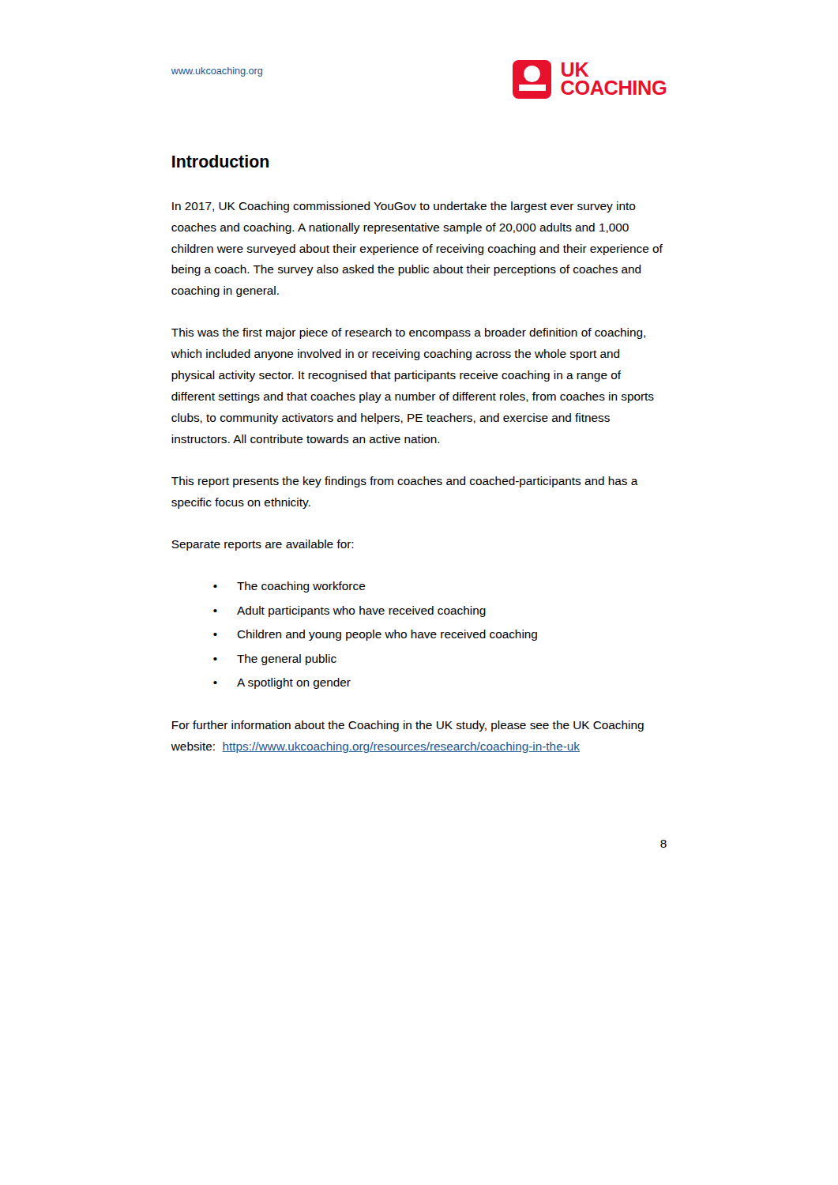www.ukcoaching.org
UK COACHING
Introduction
In 2017, UK Coaching commissioned YouGov to undertake the largest ever survey into coaches and coaching. A nationally representative sample of 20,000 adults and 1,000 children were surveyed about their experience of receiving coaching and their experience of being a coach. The survey also asked the public about their perceptions of coaches and coaching in general.
This was the first major piece of research to encompass a broader definition of coaching, which included anyone involved in or receiving coaching across the whole sport and physical activity sector. It recognised that participants receive coaching in a range of different settings and that coaches play a number of different roles, from coaches in sports clubs, to community activators and helpers, PE teachers, and exercise and fitness instructors. All contribute towards an active nation.
This report presents the key findings from coaches and coached-participants and has a specific focus on ethnicity.
Separate reports are available for:
The coaching workforce
Adult participants who have received coaching
Children and young people who have received coaching
The general public
A spotlight on gender
For further information about the Coaching in the UK study, please see the UK Coaching website: https://www.ukcoaching.org/resources/research/coaching-in-the-uk
8